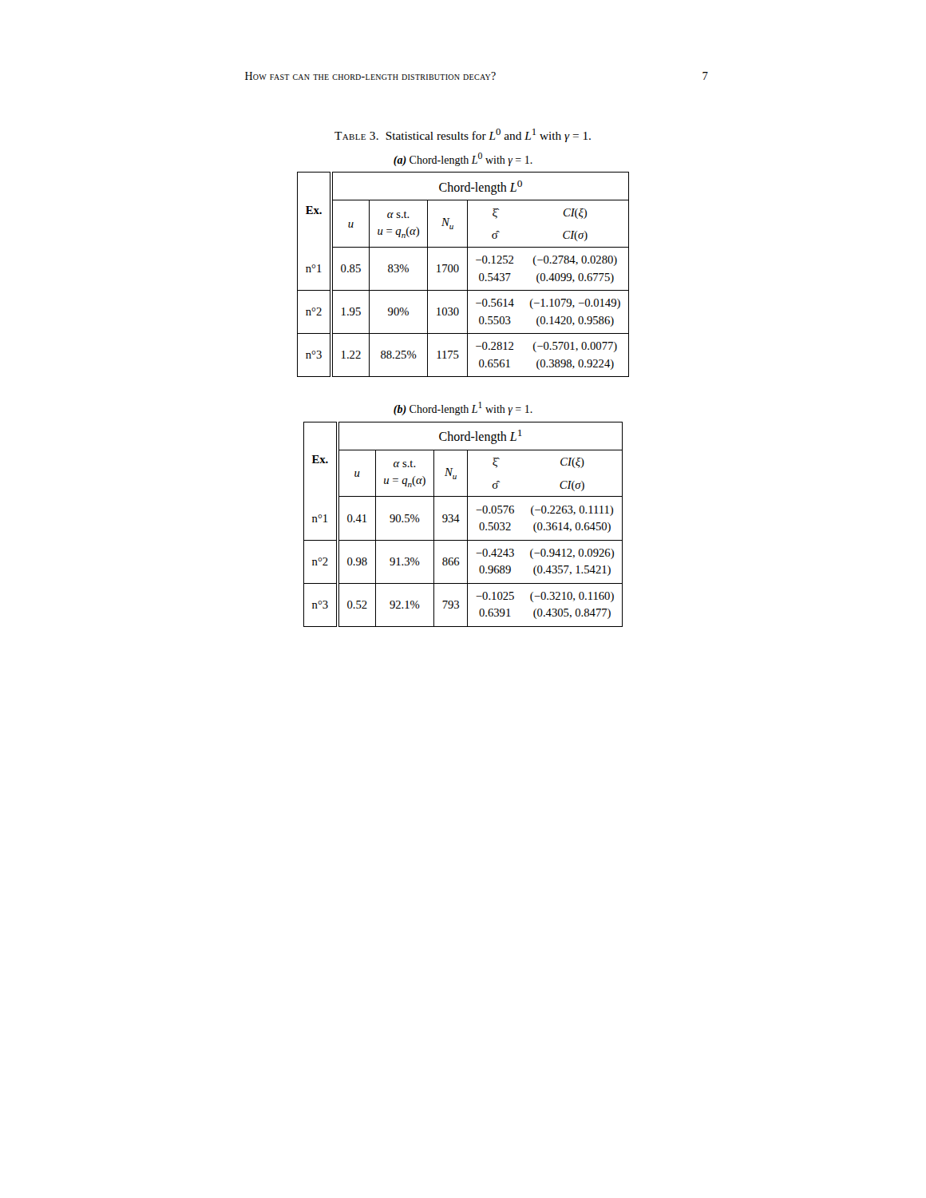How fast can the chord-length distribution decay? 7
Table 3. Statistical results for L0 and L1 with γ = 1.
(a) Chord-length L0 with γ = 1.
| Ex. | Chord-length L 0 |
| --- | --- |
| u | α s.t. u = q n ( α ) | N u | ξ̂ | CI ( ξ ) |
| σ̂ | CI ( σ ) |
| n°1 | 0.85 | 83% | 1700 | −0.1252 0.5437 | (−0.2784, 0.0280) (0.4099, 0.6775) |
| n°2 | 1.95 | 90% | 1030 | −0.5614 0.5503 | (−1.1079, −0.0149) (0.1420, 0.9586) |
| n°3 | 1.22 | 88.25% | 1175 | −0.2812 0.6561 | (−0.5701, 0.0077) (0.3898, 0.9224) |
(b) Chord-length L1 with γ = 1.
| Ex. | Chord-length L 1 |
| --- | --- |
| u | α s.t. u = q n ( α ) | N u | ξ̂ | CI ( ξ ) |
| σ̂ | CI ( σ ) |
| n°1 | 0.41 | 90.5% | 934 | −0.0576 0.5032 | (−0.2263, 0.1111) (0.3614, 0.6450) |
| n°2 | 0.98 | 91.3% | 866 | −0.4243 0.9689 | (−0.9412, 0.0926) (0.4357, 1.5421) |
| n°3 | 0.52 | 92.1% | 793 | −0.1025 0.6391 | (−0.3210, 0.1160) (0.4305, 0.8477) |